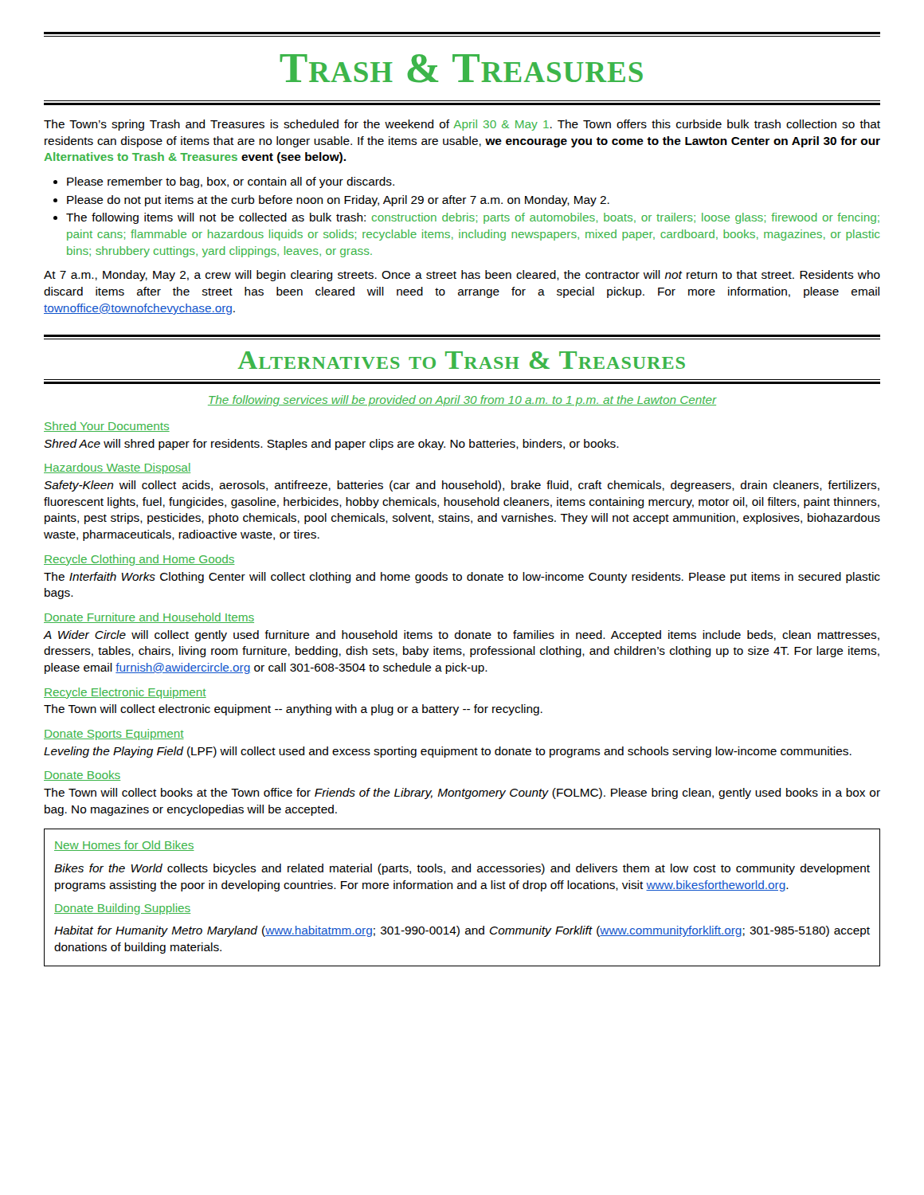Trash & Treasures
The Town’s spring Trash and Treasures is scheduled for the weekend of April 30 & May 1. The Town offers this curbside bulk trash collection so that residents can dispose of items that are no longer usable. If the items are usable, we encourage you to come to the Lawton Center on April 30 for our Alternatives to Trash & Treasures event (see below).
Please remember to bag, box, or contain all of your discards.
Please do not put items at the curb before noon on Friday, April 29 or after 7 a.m. on Monday, May 2.
The following items will not be collected as bulk trash: construction debris; parts of automobiles, boats, or trailers; loose glass; firewood or fencing; paint cans; flammable or hazardous liquids or solids; recyclable items, including newspapers, mixed paper, cardboard, books, magazines, or plastic bins; shrubbery cuttings, yard clippings, leaves, or grass.
At 7 a.m., Monday, May 2, a crew will begin clearing streets. Once a street has been cleared, the contractor will not return to that street. Residents who discard items after the street has been cleared will need to arrange for a special pickup. For more information, please email townoffice@townofchevychase.org.
Alternatives to Trash & Treasures
The following services will be provided on April 30 from 10 a.m. to 1 p.m. at the Lawton Center
Shred Your Documents
Shred Ace will shred paper for residents. Staples and paper clips are okay. No batteries, binders, or books.
Hazardous Waste Disposal
Safety-Kleen will collect acids, aerosols, antifreeze, batteries (car and household), brake fluid, craft chemicals, degreasers, drain cleaners, fertilizers, fluorescent lights, fuel, fungicides, gasoline, herbicides, hobby chemicals, household cleaners, items containing mercury, motor oil, oil filters, paint thinners, paints, pest strips, pesticides, photo chemicals, pool chemicals, solvent, stains, and varnishes. They will not accept ammunition, explosives, biohazardous waste, pharmaceuticals, radioactive waste, or tires.
Recycle Clothing and Home Goods
The Interfaith Works Clothing Center will collect clothing and home goods to donate to low-income County residents. Please put items in secured plastic bags.
Donate Furniture and Household Items
A Wider Circle will collect gently used furniture and household items to donate to families in need. Accepted items include beds, clean mattresses, dressers, tables, chairs, living room furniture, bedding, dish sets, baby items, professional clothing, and children’s clothing up to size 4T. For large items, please email furnish@awidercircle.org or call 301-608-3504 to schedule a pick-up.
Recycle Electronic Equipment
The Town will collect electronic equipment -- anything with a plug or a battery -- for recycling.
Donate Sports Equipment
Leveling the Playing Field (LPF) will collect used and excess sporting equipment to donate to programs and schools serving low-income communities.
Donate Books
The Town will collect books at the Town office for Friends of the Library, Montgomery County (FOLMC). Please bring clean, gently used books in a box or bag. No magazines or encyclopedias will be accepted.
New Homes for Old Bikes
Bikes for the World collects bicycles and related material (parts, tools, and accessories) and delivers them at low cost to community development programs assisting the poor in developing countries. For more information and a list of drop off locations, visit www.bikesfortheworld.org.
Donate Building Supplies
Habitat for Humanity Metro Maryland (www.habitatmm.org; 301-990-0014) and Community Forklift (www.communityforklift.org; 301-985-5180) accept donations of building materials.